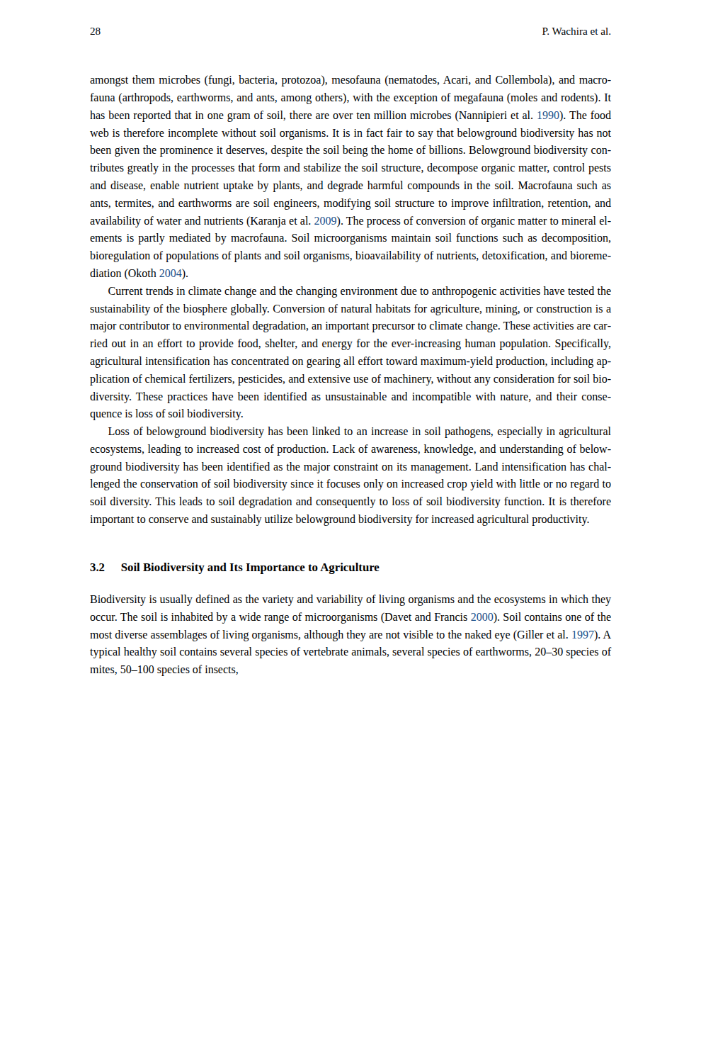28 P. Wachira et al.
amongst them microbes (fungi, bacteria, protozoa), mesofauna (nematodes, Acari, and Collembola), and macrofauna (arthropods, earthworms, and ants, among others), with the exception of megafauna (moles and rodents). It has been reported that in one gram of soil, there are over ten million microbes (Nannipieri et al. 1990). The food web is therefore incomplete without soil organisms. It is in fact fair to say that belowground biodiversity has not been given the prominence it deserves, despite the soil being the home of billions. Belowground biodiversity contributes greatly in the processes that form and stabilize the soil structure, decompose organic matter, control pests and disease, enable nutrient uptake by plants, and degrade harmful compounds in the soil. Macrofauna such as ants, termites, and earthworms are soil engineers, modifying soil structure to improve infiltration, retention, and availability of water and nutrients (Karanja et al. 2009). The process of conversion of organic matter to mineral elements is partly mediated by macrofauna. Soil microorganisms maintain soil functions such as decomposition, bioregulation of populations of plants and soil organisms, bioavailability of nutrients, detoxification, and bioremediation (Okoth 2004).
Current trends in climate change and the changing environment due to anthropogenic activities have tested the sustainability of the biosphere globally. Conversion of natural habitats for agriculture, mining, or construction is a major contributor to environmental degradation, an important precursor to climate change. These activities are carried out in an effort to provide food, shelter, and energy for the ever-increasing human population. Specifically, agricultural intensification has concentrated on gearing all effort toward maximum-yield production, including application of chemical fertilizers, pesticides, and extensive use of machinery, without any consideration for soil biodiversity. These practices have been identified as unsustainable and incompatible with nature, and their consequence is loss of soil biodiversity.
Loss of belowground biodiversity has been linked to an increase in soil pathogens, especially in agricultural ecosystems, leading to increased cost of production. Lack of awareness, knowledge, and understanding of belowground biodiversity has been identified as the major constraint on its management. Land intensification has challenged the conservation of soil biodiversity since it focuses only on increased crop yield with little or no regard to soil diversity. This leads to soil degradation and consequently to loss of soil biodiversity function. It is therefore important to conserve and sustainably utilize belowground biodiversity for increased agricultural productivity.
3.2 Soil Biodiversity and Its Importance to Agriculture
Biodiversity is usually defined as the variety and variability of living organisms and the ecosystems in which they occur. The soil is inhabited by a wide range of microorganisms (Davet and Francis 2000). Soil contains one of the most diverse assemblages of living organisms, although they are not visible to the naked eye (Giller et al. 1997). A typical healthy soil contains several species of vertebrate animals, several species of earthworms, 20–30 species of mites, 50–100 species of insects,